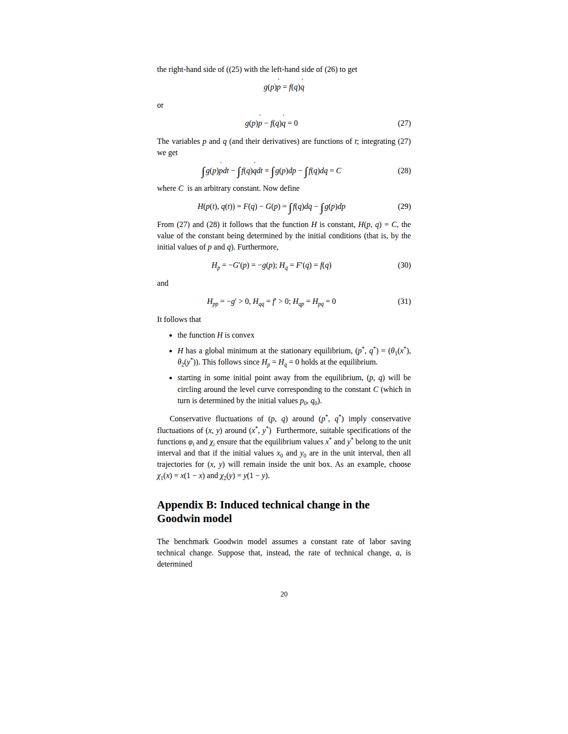the right-hand side of ((25) with the left-hand side of (26) to get
g(p)p = f(q)q
or
g(p)p − f(q)q = 0
(27)
The variables p and q (and their derivatives) are functions of t; integrating (27) we get
∫g(p)pdt − ∫f(q)qdt = ∫g(p)dp − ∫f(q)dq = C
(28)
where C is an arbitrary constant. Now define
H(p(t), q(t)) = F(q) − G(p) = ∫f(q)dq − ∫g(p)dp
(29)
From (27) and (28) it follows that the function H is constant, H(p, q) = C, the value of the constant being determined by the initial conditions (that is, by the initial values of p and q). Furthermore,
Hp = −G′(p) = −g(p); Hq = F′(q) = f(q)
(30)
and
Hpp = −g′ > 0, Hqq = f′ > 0; Hqp = Hpq = 0
(31)
It follows that
the function H is convex
H has a global minimum at the stationary equilibrium, (p*, q*) = (θ1(x*), θ2(y*)). This follows since Hp = Hq = 0 holds at the equilibrium.
starting in some initial point away from the equilibrium, (p, q) will be circling around the level curve corresponding to the constant C (which in turn is determined by the initial values p0, q0).
Conservative fluctuations of (p, q) around (p*, q*) imply conservative fluctuations of (x, y) around (x*, y*) Furthermore, suitable specifications of the functions φi and χi ensure that the equilibrium values x* and y* belong to the unit interval and that if the initial values x0 and y0 are in the unit interval, then all trajectories for (x, y) will remain inside the unit box. As an example, choose χ1(x) = x(1 − x) and χ2(y) = y(1 − y).
Appendix B: Induced technical change in the Goodwin model
The benchmark Goodwin model assumes a constant rate of labor saving technical change. Suppose that, instead, the rate of technical change, a, is determined
20